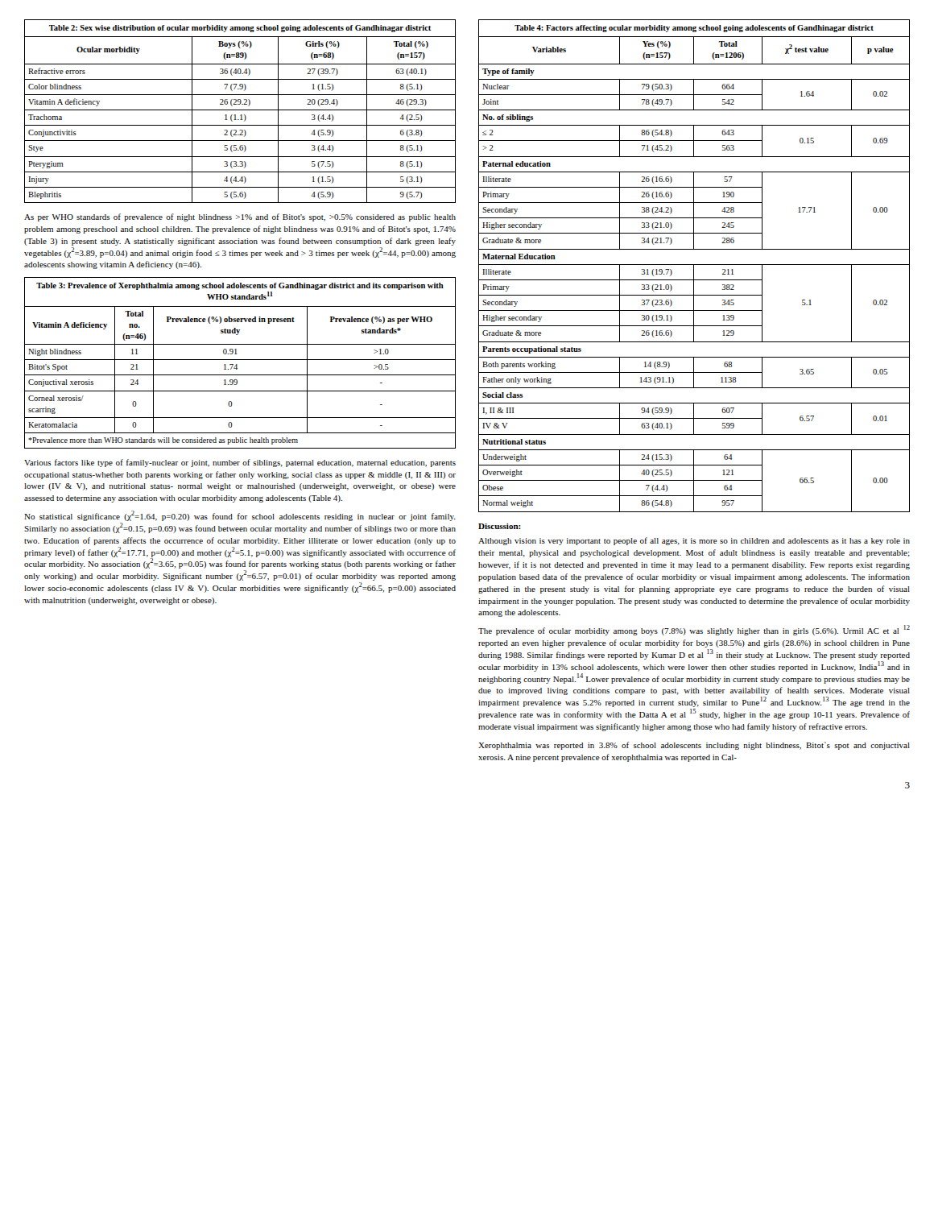Table 2: Sex wise distribution of ocular morbidity among school going adolescents of Gandhinagar district
| Ocular morbidity | Boys (%) (n=89) | Girls (%) (n=68) | Total (%) (n=157) |
| --- | --- | --- | --- |
| Refractive errors | 36 (40.4) | 27 (39.7) | 63 (40.1) |
| Color blindness | 7 (7.9) | 1 (1.5) | 8 (5.1) |
| Vitamin A deficiency | 26 (29.2) | 20 (29.4) | 46 (29.3) |
| Trachoma | 1 (1.1) | 3 (4.4) | 4 (2.5) |
| Conjunctivitis | 2 (2.2) | 4 (5.9) | 6 (3.8) |
| Stye | 5 (5.6) | 3 (4.4) | 8 (5.1) |
| Pterygium | 3 (3.3) | 5 (7.5) | 8 (5.1) |
| Injury | 4 (4.4) | 1 (1.5) | 5 (3.1) |
| Blephritis | 5 (5.6) | 4 (5.9) | 9 (5.7) |
As per WHO standards of prevalence of night blindness >1% and of Bitot's spot, >0.5% considered as public health problem among preschool and school children. The prevalence of night blindness was 0.91% and of Bitot's spot, 1.74% (Table 3) in present study. A statistically significant association was found between consumption of dark green leafy vegetables (χ2=3.89, p=0.04) and animal origin food ≤ 3 times per week and > 3 times per week (χ2=44, p=0.00) among adolescents showing vitamin A deficiency (n=46).
Table 3: Prevalence of Xerophthalmia among school adolescents of Gandhinagar district and its comparison with WHO standards 11
| Vitamin A deficiency | Total no. (n=46) | Prevalence (%) observed in present study | Prevalence (%) as per WHO standards* |
| --- | --- | --- | --- |
| Night blindness | 11 | 0.91 | >1.0 |
| Bitot's Spot | 21 | 1.74 | >0.5 |
| Conjuctival xerosis | 24 | 1.99 | - |
| Corneal xerosis/ scarring | 0 | 0 | - |
| Keratomalacia | 0 | 0 | - |
| *Prevalence more than WHO standards will be considered as public health problem |
Various factors like type of family-nuclear or joint, number of siblings, paternal education, maternal education, parents occupational status-whether both parents working or father only working, social class as upper & middle (I, II & III) or lower (IV & V), and nutritional status- normal weight or malnourished (underweight, overweight, or obese) were assessed to determine any association with ocular morbidity among adolescents (Table 4).
No statistical significance (χ2=1.64, p=0.20) was found for school adolescents residing in nuclear or joint family. Similarly no association (χ2=0.15, p=0.69) was found between ocular mortality and number of siblings two or more than two. Education of parents affects the occurrence of ocular morbidity. Either illiterate or lower education (only up to primary level) of father (χ2=17.71, p=0.00) and mother (χ2=5.1, p=0.00) was significantly associated with occurrence of ocular morbidity. No association (χ2=3.65, p=0.05) was found for parents working status (both parents working or father only working) and ocular morbidity. Significant number (χ2=6.57, p=0.01) of ocular morbidity was reported among lower socio-economic adolescents (class IV & V). Ocular morbidities were significantly (χ2=66.5, p=0.00) associated with malnutrition (underweight, overweight or obese).
Table 4: Factors affecting ocular morbidity among school going adolescents of Gandhinagar district
| Variables | Yes (%) (n=157) | Total (n=1206) | χ 2 test value | p value |
| --- | --- | --- | --- | --- |
| Type of family |
| Nuclear | 79 (50.3) | 664 | 1.64 | 0.02 |
| Joint | 78 (49.7) | 542 |
| No. of siblings |
| ≤ 2 | 86 (54.8) | 643 | 0.15 | 0.69 |
| > 2 | 71 (45.2) | 563 |
| Paternal education |
| Illiterate | 26 (16.6) | 57 | 17.71 | 0.00 |
| Primary | 26 (16.6) | 190 |
| Secondary | 38 (24.2) | 428 |
| Higher secondary | 33 (21.0) | 245 |
| Graduate & more | 34 (21.7) | 286 |
| Maternal Education |
| Illiterate | 31 (19.7) | 211 | 5.1 | 0.02 |
| Primary | 33 (21.0) | 382 |
| Secondary | 37 (23.6) | 345 |
| Higher secondary | 30 (19.1) | 139 |
| Graduate & more | 26 (16.6) | 129 |
| Parents occupational status |
| Both parents working | 14 (8.9) | 68 | 3.65 | 0.05 |
| Father only working | 143 (91.1) | 1138 |
| Social class |
| I, II & III | 94 (59.9) | 607 | 6.57 | 0.01 |
| IV & V | 63 (40.1) | 599 |
| Nutritional status |
| Underweight | 24 (15.3) | 64 | 66.5 | 0.00 |
| Overweight | 40 (25.5) | 121 |
| Obese | 7 (4.4) | 64 |
| Normal weight | 86 (54.8) | 957 |
Discussion:
Although vision is very important to people of all ages, it is more so in children and adolescents as it has a key role in their mental, physical and psychological development. Most of adult blindness is easily treatable and preventable; however, if it is not detected and prevented in time it may lead to a permanent disability. Few reports exist regarding population based data of the prevalence of ocular morbidity or visual impairment among adolescents. The information gathered in the present study is vital for planning appropriate eye care programs to reduce the burden of visual impairment in the younger population. The present study was conducted to determine the prevalence of ocular morbidity among the adolescents.
The prevalence of ocular morbidity among boys (7.8%) was slightly higher than in girls (5.6%). Urmil AC et al 12 reported an even higher prevalence of ocular morbidity for boys (38.5%) and girls (28.6%) in school children in Pune during 1988. Similar findings were reported by Kumar D et al 13 in their study at Lucknow. The present study reported ocular morbidity in 13% school adolescents, which were lower then other studies reported in Lucknow, India13 and in neighboring country Nepal.14 Lower prevalence of ocular morbidity in current study compare to previous studies may be due to improved living conditions compare to past, with better availability of health services. Moderate visual impairment prevalence was 5.2% reported in current study, similar to Pune12 and Lucknow.13 The age trend in the prevalence rate was in conformity with the Datta A et al 15 study, higher in the age group 10-11 years. Prevalence of moderate visual impairment was significantly higher among those who had family history of refractive errors.
Xerophthalmia was reported in 3.8% of school adolescents including night blindness, Bitot`s spot and conjuctival xerosis. A nine percent prevalence of xerophthalmia was reported in Cal-
3